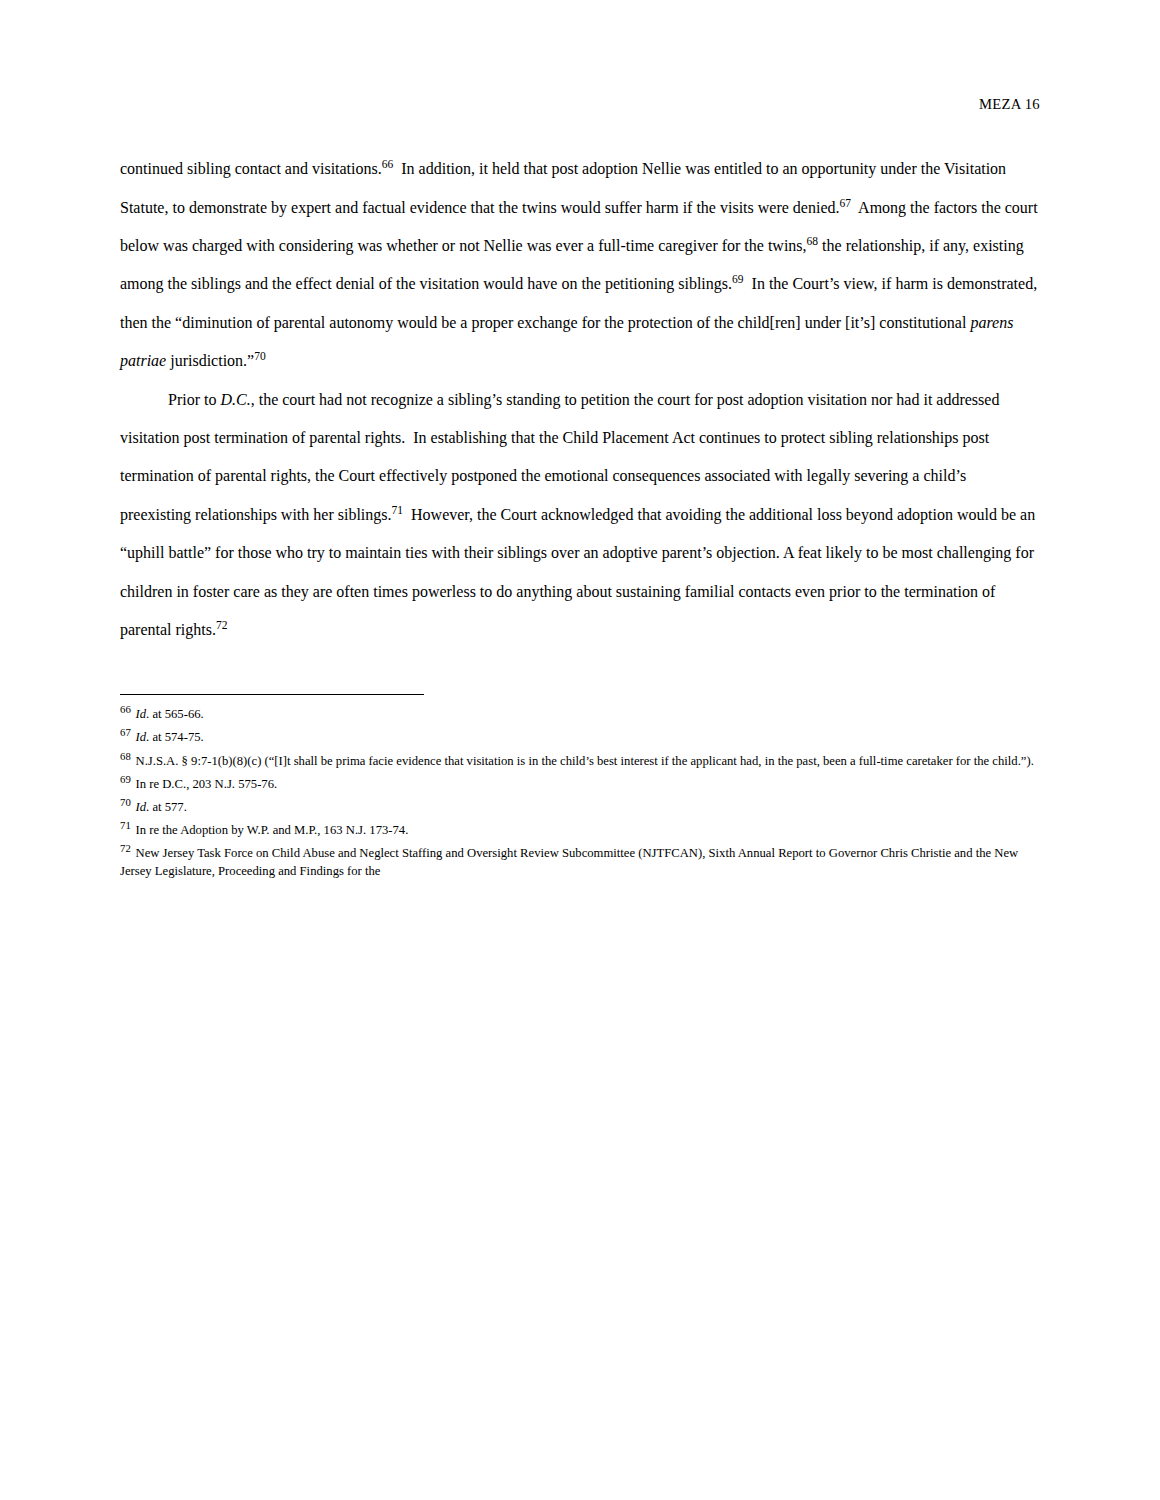MEZA 16
continued sibling contact and visitations.66 In addition, it held that post adoption Nellie was entitled to an opportunity under the Visitation Statute, to demonstrate by expert and factual evidence that the twins would suffer harm if the visits were denied.67 Among the factors the court below was charged with considering was whether or not Nellie was ever a full-time caregiver for the twins,68 the relationship, if any, existing among the siblings and the effect denial of the visitation would have on the petitioning siblings.69 In the Court’s view, if harm is demonstrated, then the “diminution of parental autonomy would be a proper exchange for the protection of the child[ren] under [it’s] constitutional parens patriae jurisdiction.”70
Prior to D.C., the court had not recognize a sibling’s standing to petition the court for post adoption visitation nor had it addressed visitation post termination of parental rights. In establishing that the Child Placement Act continues to protect sibling relationships post termination of parental rights, the Court effectively postponed the emotional consequences associated with legally severing a child’s preexisting relationships with her siblings.71 However, the Court acknowledged that avoiding the additional loss beyond adoption would be an “uphill battle” for those who try to maintain ties with their siblings over an adoptive parent’s objection. A feat likely to be most challenging for children in foster care as they are often times powerless to do anything about sustaining familial contacts even prior to the termination of parental rights.72
66 Id. at 565-66.
67 Id. at 574-75.
68 N.J.S.A. § 9:7-1(b)(8)(c) (“[I]t shall be prima facie evidence that visitation is in the child’s best interest if the applicant had, in the past, been a full-time caretaker for the child.”).
69 In re D.C., 203 N.J. 575-76.
70 Id. at 577.
71 In re the Adoption by W.P. and M.P., 163 N.J. 173-74.
72 New Jersey Task Force on Child Abuse and Neglect Staffing and Oversight Review Subcommittee (NJTFCAN), Sixth Annual Report to Governor Chris Christie and the New Jersey Legislature, Proceeding and Findings for the